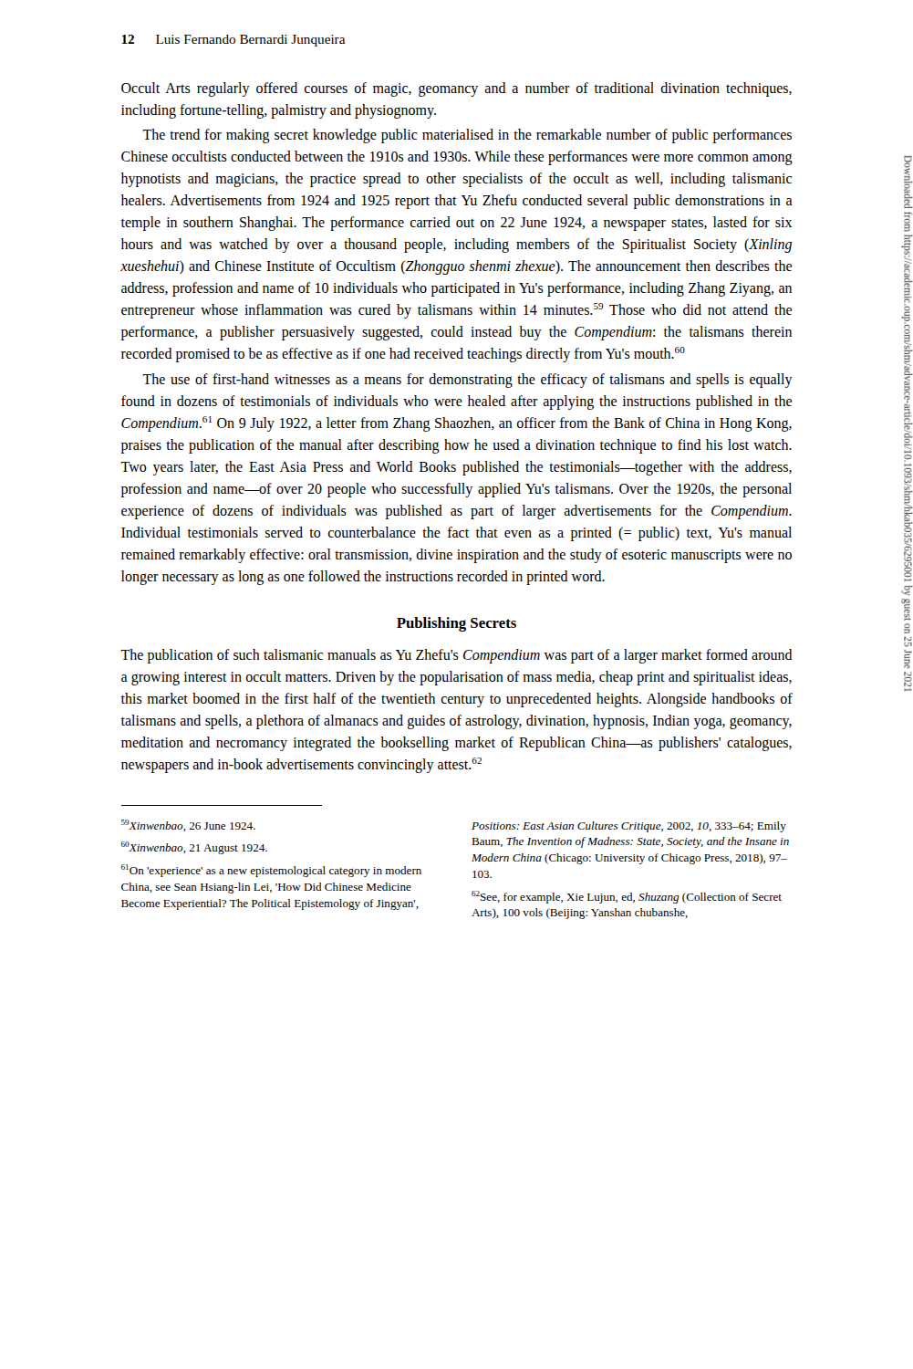Downloaded from https://academic.oup.com/shm/advance-article/doi/10.1093/shm/hkab035/6295001 by guest on 25 June 2021
12 Luis Fernando Bernardi Junqueira
Occult Arts regularly offered courses of magic, geomancy and a number of traditional divination techniques, including fortune-telling, palmistry and physiognomy.
The trend for making secret knowledge public materialised in the remarkable number of public performances Chinese occultists conducted between the 1910s and 1930s. While these performances were more common among hypnotists and magicians, the practice spread to other specialists of the occult as well, including talismanic healers. Advertisements from 1924 and 1925 report that Yu Zhefu conducted several public demonstrations in a temple in southern Shanghai. The performance carried out on 22 June 1924, a newspaper states, lasted for six hours and was watched by over a thousand people, including members of the Spiritualist Society (Xinling xueshehui) and Chinese Institute of Occultism (Zhongguo shenmi zhexue). The announcement then describes the address, profession and name of 10 individuals who participated in Yu's performance, including Zhang Ziyang, an entrepreneur whose inflammation was cured by talismans within 14 minutes.59 Those who did not attend the performance, a publisher persuasively suggested, could instead buy the Compendium: the talismans therein recorded promised to be as effective as if one had received teachings directly from Yu's mouth.60
The use of first-hand witnesses as a means for demonstrating the efficacy of talismans and spells is equally found in dozens of testimonials of individuals who were healed after applying the instructions published in the Compendium.61 On 9 July 1922, a letter from Zhang Shaozhen, an officer from the Bank of China in Hong Kong, praises the publication of the manual after describing how he used a divination technique to find his lost watch. Two years later, the East Asia Press and World Books published the testimonials—together with the address, profession and name—of over 20 people who successfully applied Yu's talismans. Over the 1920s, the personal experience of dozens of individuals was published as part of larger advertisements for the Compendium. Individual testimonials served to counterbalance the fact that even as a printed (= public) text, Yu's manual remained remarkably effective: oral transmission, divine inspiration and the study of esoteric manuscripts were no longer necessary as long as one followed the instructions recorded in printed word.
Publishing Secrets
The publication of such talismanic manuals as Yu Zhefu's Compendium was part of a larger market formed around a growing interest in occult matters. Driven by the popularisation of mass media, cheap print and spiritualist ideas, this market boomed in the first half of the twentieth century to unprecedented heights. Alongside handbooks of talismans and spells, a plethora of almanacs and guides of astrology, divination, hypnosis, Indian yoga, geomancy, meditation and necromancy integrated the bookselling market of Republican China—as publishers' catalogues, newspapers and in-book advertisements convincingly attest.62
59Xinwenbao, 26 June 1924.
60Xinwenbao, 21 August 1924.
61On 'experience' as a new epistemological category in modern China, see Sean Hsiang-lin Lei, 'How Did Chinese Medicine Become Experiential? The Political Epistemology of Jingyan', Positions: East Asian Cultures Critique, 2002, 10, 333–64; Emily Baum, The Invention of Madness: State, Society, and the Insane in Modern China (Chicago: University of Chicago Press, 2018), 97–103.
62See, for example, Xie Lujun, ed, Shuzang (Collection of Secret Arts), 100 vols (Beijing: Yanshan chubanshe,